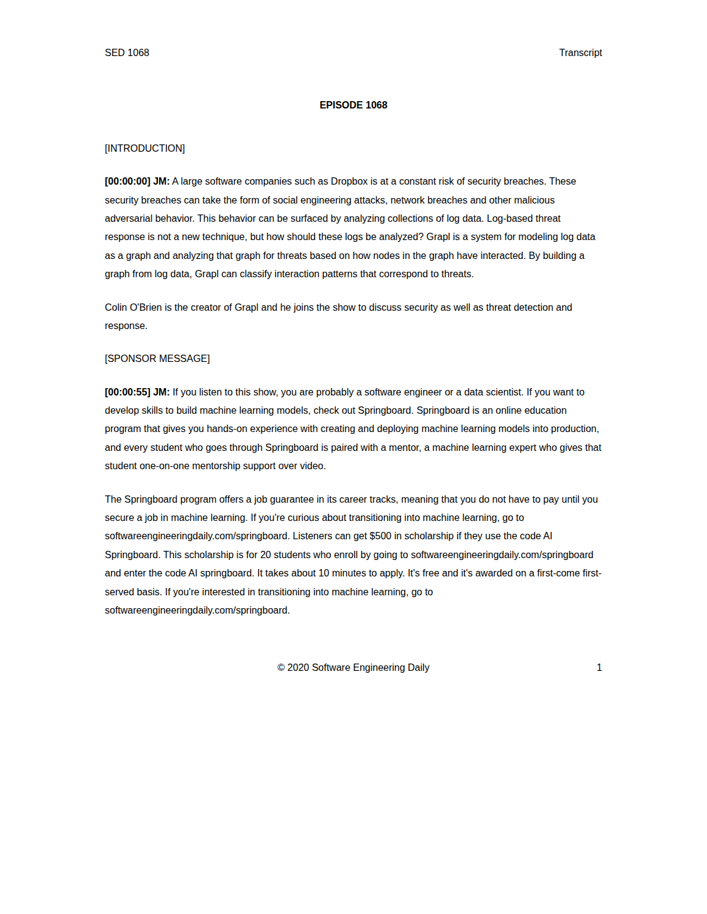SED 1068 Transcript
EPISODE 1068
[INTRODUCTION]
[00:00:00] JM: A large software companies such as Dropbox is at a constant risk of security breaches. These security breaches can take the form of social engineering attacks, network breaches and other malicious adversarial behavior. This behavior can be surfaced by analyzing collections of log data. Log-based threat response is not a new technique, but how should these logs be analyzed? Grapl is a system for modeling log data as a graph and analyzing that graph for threats based on how nodes in the graph have interacted. By building a graph from log data, Grapl can classify interaction patterns that correspond to threats.
Colin O'Brien is the creator of Grapl and he joins the show to discuss security as well as threat detection and response.
[SPONSOR MESSAGE]
[00:00:55] JM: If you listen to this show, you are probably a software engineer or a data scientist. If you want to develop skills to build machine learning models, check out Springboard. Springboard is an online education program that gives you hands-on experience with creating and deploying machine learning models into production, and every student who goes through Springboard is paired with a mentor, a machine learning expert who gives that student one-on-one mentorship support over video.
The Springboard program offers a job guarantee in its career tracks, meaning that you do not have to pay until you secure a job in machine learning. If you're curious about transitioning into machine learning, go to softwareengineeringdaily.com/springboard. Listeners can get $500 in scholarship if they use the code AI Springboard. This scholarship is for 20 students who enroll by going to softwareengineeringdaily.com/springboard and enter the code AI springboard. It takes about 10 minutes to apply. It's free and it's awarded on a first-come first-served basis. If you're interested in transitioning into machine learning, go to softwareengineeringdaily.com/springboard.
© 2020 Software Engineering Daily 1